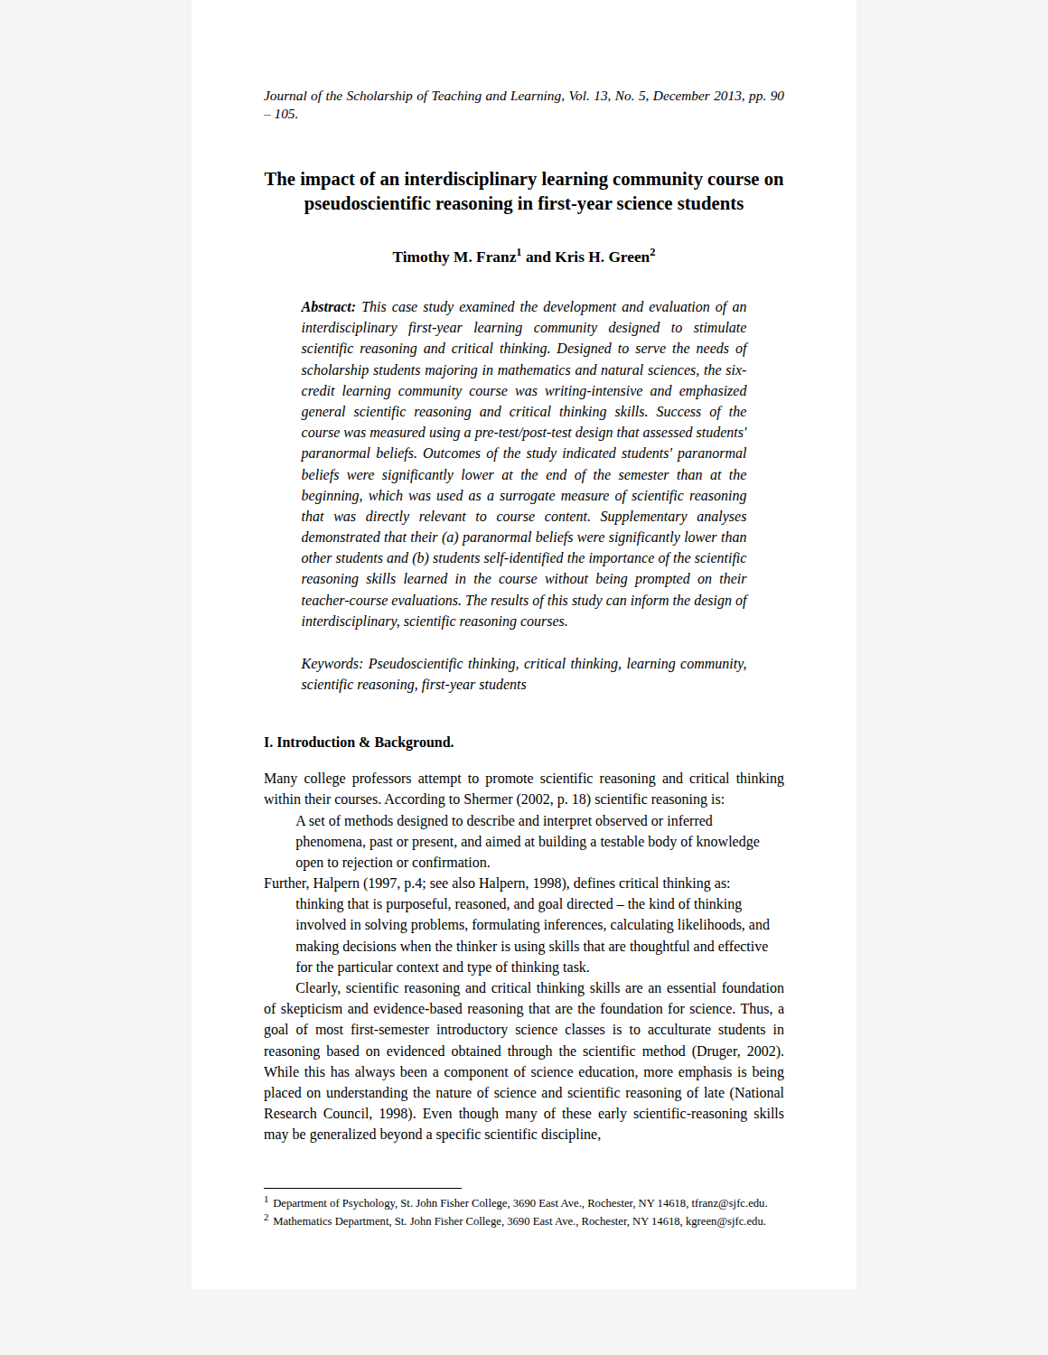Journal of the Scholarship of Teaching and Learning, Vol. 13, No. 5, December 2013, pp. 90 – 105.
The impact of an interdisciplinary learning community course on pseudoscientific reasoning in first-year science students
Timothy M. Franz1 and Kris H. Green2
Abstract: This case study examined the development and evaluation of an interdisciplinary first-year learning community designed to stimulate scientific reasoning and critical thinking. Designed to serve the needs of scholarship students majoring in mathematics and natural sciences, the six-credit learning community course was writing-intensive and emphasized general scientific reasoning and critical thinking skills. Success of the course was measured using a pre-test/post-test design that assessed students' paranormal beliefs. Outcomes of the study indicated students' paranormal beliefs were significantly lower at the end of the semester than at the beginning, which was used as a surrogate measure of scientific reasoning that was directly relevant to course content. Supplementary analyses demonstrated that their (a) paranormal beliefs were significantly lower than other students and (b) students self-identified the importance of the scientific reasoning skills learned in the course without being prompted on their teacher-course evaluations. The results of this study can inform the design of interdisciplinary, scientific reasoning courses.
Keywords: Pseudoscientific thinking, critical thinking, learning community, scientific reasoning, first-year students
I. Introduction & Background.
Many college professors attempt to promote scientific reasoning and critical thinking within their courses. According to Shermer (2002, p. 18) scientific reasoning is:
A set of methods designed to describe and interpret observed or inferred phenomena, past or present, and aimed at building a testable body of knowledge open to rejection or confirmation.
Further, Halpern (1997, p.4; see also Halpern, 1998), defines critical thinking as:
thinking that is purposeful, reasoned, and goal directed – the kind of thinking involved in solving problems, formulating inferences, calculating likelihoods, and making decisions when the thinker is using skills that are thoughtful and effective for the particular context and type of thinking task.
Clearly, scientific reasoning and critical thinking skills are an essential foundation of skepticism and evidence-based reasoning that are the foundation for science. Thus, a goal of most first-semester introductory science classes is to acculturate students in reasoning based on evidenced obtained through the scientific method (Druger, 2002). While this has always been a component of science education, more emphasis is being placed on understanding the nature of science and scientific reasoning of late (National Research Council, 1998). Even though many of these early scientific-reasoning skills may be generalized beyond a specific scientific discipline,
1 Department of Psychology, St. John Fisher College, 3690 East Ave., Rochester, NY 14618, tfranz@sjfc.edu.
2 Mathematics Department, St. John Fisher College, 3690 East Ave., Rochester, NY 14618, kgreen@sjfc.edu.